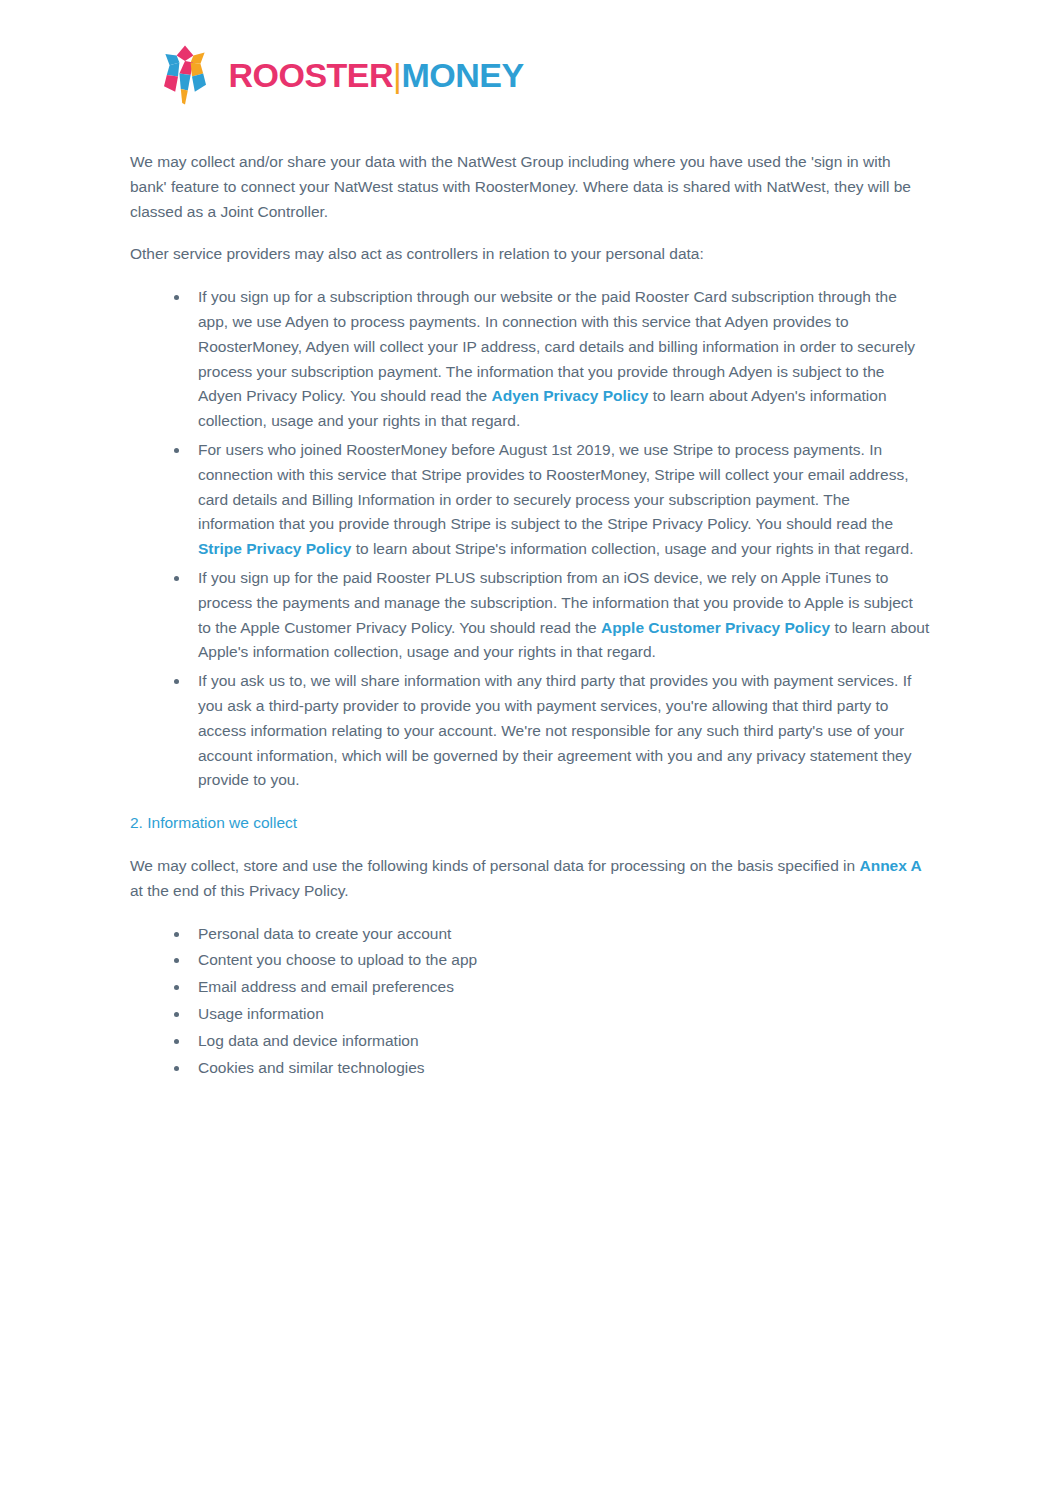ROOSTER|MONEY
We may collect and/or share your data with the NatWest Group including where you have used the 'sign in with bank' feature to connect your NatWest status with RoosterMoney. Where data is shared with NatWest, they will be classed as a Joint Controller.
Other service providers may also act as controllers in relation to your personal data:
If you sign up for a subscription through our website or the paid Rooster Card subscription through the app, we use Adyen to process payments. In connection with this service that Adyen provides to RoosterMoney, Adyen will collect your IP address, card details and billing information in order to securely process your subscription payment. The information that you provide through Adyen is subject to the Adyen Privacy Policy. You should read the Adyen Privacy Policy to learn about Adyen's information collection, usage and your rights in that regard.
For users who joined RoosterMoney before August 1st 2019, we use Stripe to process payments. In connection with this service that Stripe provides to RoosterMoney, Stripe will collect your email address, card details and Billing Information in order to securely process your subscription payment. The information that you provide through Stripe is subject to the Stripe Privacy Policy. You should read the Stripe Privacy Policy to learn about Stripe's information collection, usage and your rights in that regard.
If you sign up for the paid Rooster PLUS subscription from an iOS device, we rely on Apple iTunes to process the payments and manage the subscription. The information that you provide to Apple is subject to the Apple Customer Privacy Policy. You should read the Apple Customer Privacy Policy to learn about Apple's information collection, usage and your rights in that regard.
If you ask us to, we will share information with any third party that provides you with payment services. If you ask a third-party provider to provide you with payment services, you're allowing that third party to access information relating to your account. We're not responsible for any such third party's use of your account information, which will be governed by their agreement with you and any privacy statement they provide to you.
2. Information we collect
We may collect, store and use the following kinds of personal data for processing on the basis specified in Annex A at the end of this Privacy Policy.
Personal data to create your account
Content you choose to upload to the app
Email address and email preferences
Usage information
Log data and device information
Cookies and similar technologies